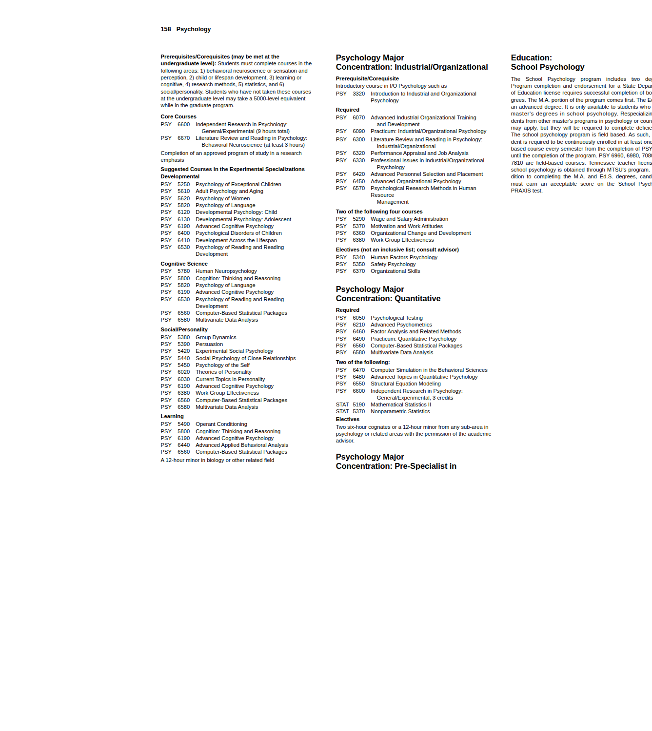158 Psychology
Prerequisites/Corequisites (may be met at the undergraduate level): Students must complete courses in the following areas: 1) behavioral neuroscience or sensation and perception, 2) child or lifespan development, 3) learning or cognitive, 4) research methods, 5) statistics, and 6) social/personality. Students who have not taken these courses at the undergraduate level may take a 5000-level equivalent while in the graduate program.
Core Courses
| PSY | 6600 | Independent Research in Psychology: General/Experimental (9 hours total) |
| PSY | 6670 | Literature Review and Reading in Psychology: Behavioral Neuroscience (at least 3 hours) |
Completion of an approved program of study in a research emphasis
Suggested Courses in the Experimental Specializations
Developmental
| PSY | 5250 | Psychology of Exceptional Children |
| PSY | 5610 | Adult Psychology and Aging |
| PSY | 5620 | Psychology of Women |
| PSY | 5820 | Psychology of Language |
| PSY | 6120 | Developmental Psychology: Child |
| PSY | 6130 | Developmental Psychology: Adolescent |
| PSY | 6190 | Advanced Cognitive Psychology |
| PSY | 6400 | Psychological Disorders of Children |
| PSY | 6410 | Development Across the Lifespan |
| PSY | 6530 | Psychology of Reading and Reading Development |
Cognitive Science
| PSY | 5780 | Human Neuropsychology |
| PSY | 5800 | Cognition: Thinking and Reasoning |
| PSY | 5820 | Psychology of Language |
| PSY | 6190 | Advanced Cognitive Psychology |
| PSY | 6530 | Psychology of Reading and Reading Development |
| PSY | 6560 | Computer-Based Statistical Packages |
| PSY | 6580 | Multivariate Data Analysis |
Social/Personality
| PSY | 5380 | Group Dynamics |
| PSY | 5390 | Persuasion |
| PSY | 5420 | Experimental Social Psychology |
| PSY | 5440 | Social Psychology of Close Relationships |
| PSY | 5450 | Psychology of the Self |
| PSY | 6020 | Theories of Personality |
| PSY | 6030 | Current Topics in Personality |
| PSY | 6190 | Advanced Cognitive Psychology |
| PSY | 6380 | Work Group Effectiveness |
| PSY | 6560 | Computer-Based Statistical Packages |
| PSY | 6580 | Multivariate Data Analysis |
Learning
| PSY | 5490 | Operant Conditioning |
| PSY | 5800 | Cognition: Thinking and Reasoning |
| PSY | 6190 | Advanced Cognitive Psychology |
| PSY | 6440 | Advanced Applied Behavioral Analysis |
| PSY | 6560 | Computer-Based Statistical Packages |
A 12-hour minor in biology or other related field
Psychology Major
Concentration: Industrial/Organizational
Prerequisite/Corequisite
Introductory course in I/O Psychology such as
| PSY | 3320 | Introduction to Industrial and Organizational Psychology |
Required
| PSY | 6070 | Advanced Industrial Organizational Training and Development |
| PSY | 6090 | Practicum: Industrial/Organizational Psychology |
| PSY | 6300 | Literature Review and Reading in Psychology: Industrial/Organizational |
| PSY | 6320 | Performance Appraisal and Job Analysis |
| PSY | 6330 | Professional Issues in Industrial/Organizational Psychology |
| PSY | 6420 | Advanced Personnel Selection and Placement |
| PSY | 6450 | Advanced Organizational Psychology |
| PSY | 6570 | Psychological Research Methods in Human Resource Management |
Two of the following four courses
| PSY | 5290 | Wage and Salary Administration |
| PSY | 5370 | Motivation and Work Attitudes |
| PSY | 6360 | Organizational Change and Development |
| PSY | 6380 | Work Group Effectiveness |
Electives (not an inclusive list; consult advisor)
| PSY | 5340 | Human Factors Psychology |
| PSY | 5350 | Safety Psychology |
| PSY | 6370 | Organizational Skills |
Psychology Major
Concentration: Quantitative
Required
| PSY | 6050 | Psychological Testing |
| PSY | 6210 | Advanced Psychometrics |
| PSY | 6460 | Factor Analysis and Related Methods |
| PSY | 6490 | Practicum: Quantitative Psychology |
| PSY | 6560 | Computer-Based Statistical Packages |
| PSY | 6580 | Multivariate Data Analysis |
Two of the following:
| PSY | 6470 | Computer Simulation in the Behavioral Sciences |
| PSY | 6480 | Advanced Topics in Quantitative Psychology |
| PSY | 6550 | Structural Equation Modeling |
| PSY | 6600 | Independent Research in Psychology: General/Experimental, 3 credits |
| STAT | 5190 | Mathematical Statistics II |
| STAT | 5370 | Nonparametric Statistics |
Electives
Two six-hour cognates or a 12-hour minor from any sub-area in psychology or related areas with the permission of the academic advisor.
Psychology Major
Concentration: Pre-Specialist in Education:
School Psychology
The School Psychology program includes two degrees. Program completion and endorsement for a State Department of Education license requires successful completion of both degrees. The M.A. portion of the program comes first. The Ed.S. is an advanced degree. It is only available to students who have master's degrees in school psychology. Respecializing students from other master's programs in psychology or counseling may apply, but they will be required to complete deficiencies. The school psychology program is field based. As such, a student is required to be continuously enrolled in at least one field-based course every semester from the completion of PSY 6140 until the completion of the program. PSY 6960, 6980, 7080, and 7810 are field-based courses. Tennessee teacher licensing in school psychology is obtained through MTSU's program. In addition to completing the M.A. and Ed.S. degrees, candidates must earn an acceptable score on the School Psychology PRAXIS test.